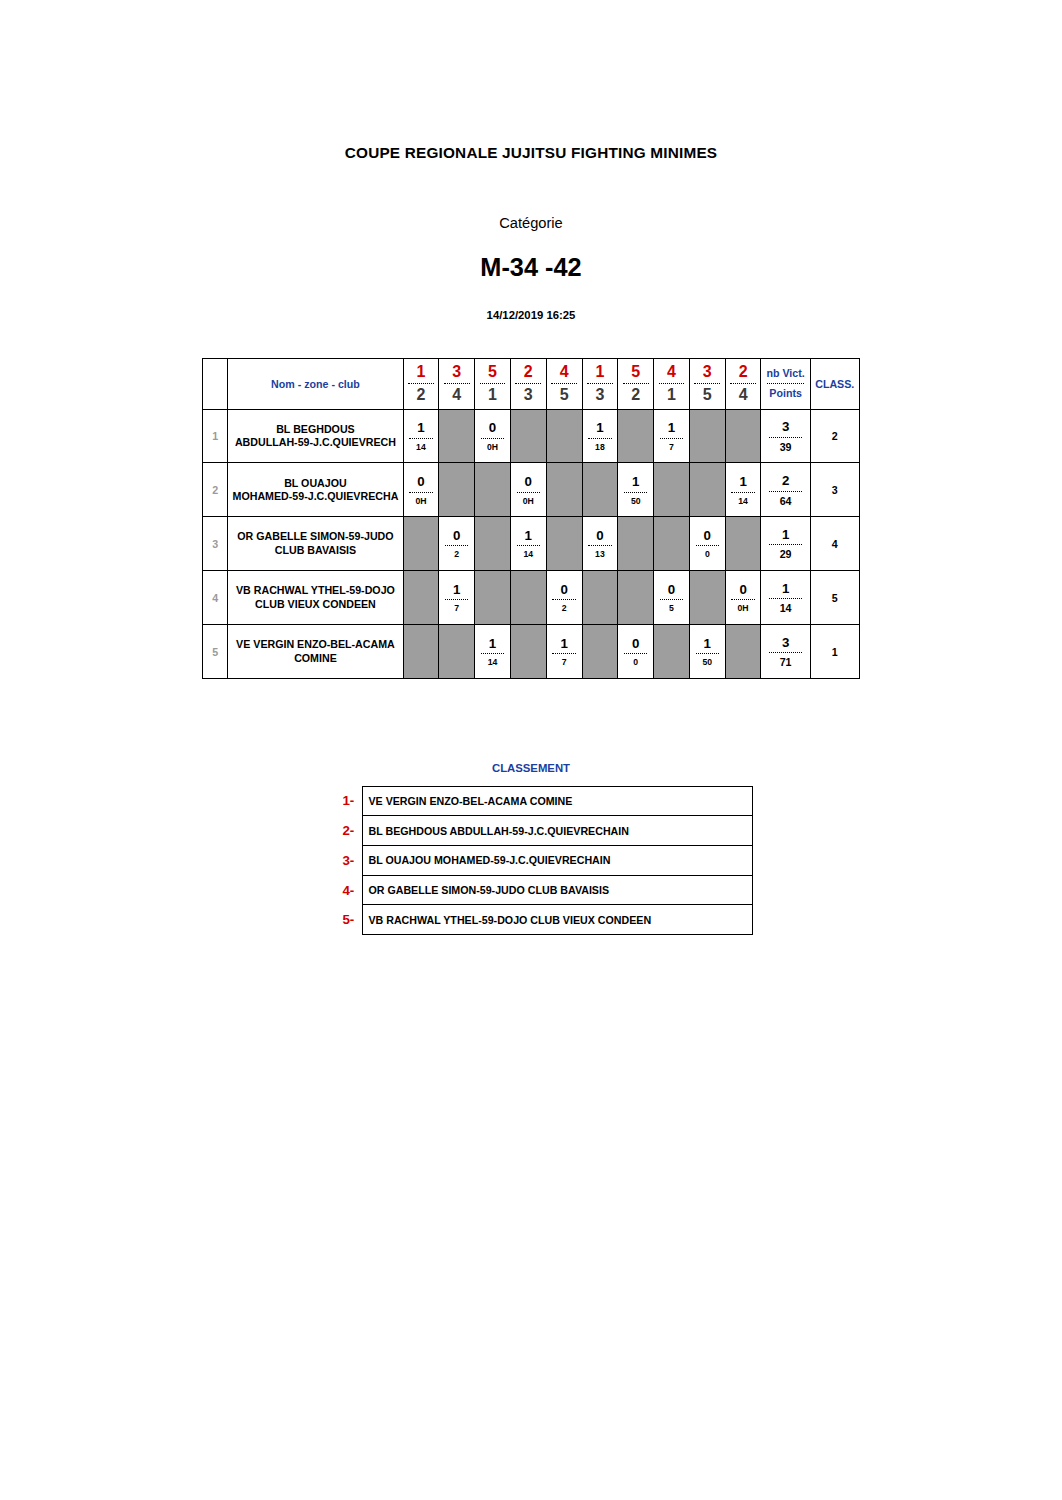COUPE REGIONALE JUJITSU FIGHTING MINIMES
Catégorie
M-34 -42
14/12/2019 16:25
| | Nom - zone - club | 1 2 | 3 4 | 5 1 | 2 3 | 4 5 | 1 3 | 5 2 | 4 1 | 3 5 | 2 4 | nb Vict. Points | CLASS. |
| --- | --- | --- | --- | --- | --- | --- | --- | --- | --- | --- | --- | --- | --- |
| 1 | BL BEGHDOUS ABDULLAH-59-J.C.QUIEVRECH | 1 14 | | 0 0H | | | 1 18 | | 1 7 | | | 3 39 | 2 |
| 2 | BL OUAJOU MOHAMED-59-J.C.QUIEVRECHA | 0 0H | | | 0 0H | | | 1 50 | | | 1 14 | 2 64 | 3 |
| 3 | OR GABELLE SIMON-59-JUDO CLUB BAVAISIS | | 0 2 | | 1 14 | | 0 13 | | | 0 0 | | 1 29 | 4 |
| 4 | VB RACHWAL YTHEL-59-DOJO CLUB VIEUX CONDEEN | | 1 7 | | | 0 2 | | | 0 5 | | 0 0H | 1 14 | 5 |
| 5 | VE VERGIN ENZO-BEL-ACAMA COMINE | | | 1 14 | | 1 7 | | 0 0 | | 1 50 | | 3 71 | 1 |
CLASSEMENT
| 1- | VE VERGIN ENZO-BEL-ACAMA COMINE |
| 2- | BL BEGHDOUS ABDULLAH-59-J.C.QUIEVRECHAIN |
| 3- | BL OUAJOU MOHAMED-59-J.C.QUIEVRECHAIN |
| 4- | OR GABELLE SIMON-59-JUDO CLUB BAVAISIS |
| 5- | VB RACHWAL YTHEL-59-DOJO CLUB VIEUX CONDEEN |